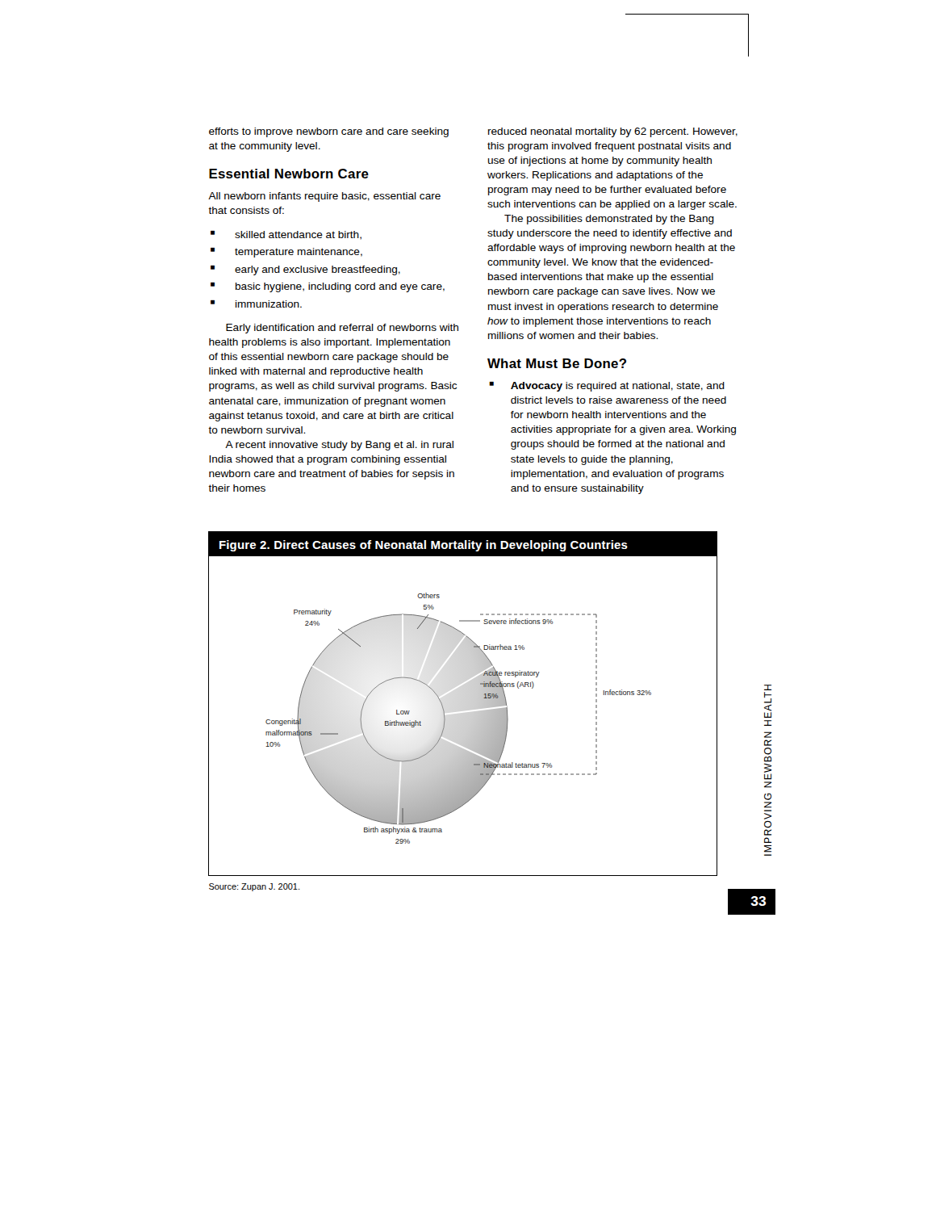efforts to improve newborn care and care seeking at the community level.
Essential Newborn Care
All newborn infants require basic, essential care that consists of:
skilled attendance at birth,
temperature maintenance,
early and exclusive breastfeeding,
basic hygiene, including cord and eye care,
immunization.
Early identification and referral of newborns with health problems is also important. Implementation of this essential newborn care package should be linked with maternal and reproductive health programs, as well as child survival programs. Basic antenatal care, immunization of pregnant women against tetanus toxoid, and care at birth are critical to newborn survival.
A recent innovative study by Bang et al. in rural India showed that a program combining essential newborn care and treatment of babies for sepsis in their homes
reduced neonatal mortality by 62 percent. However, this program involved frequent postnatal visits and use of injections at home by community health workers. Replications and adaptations of the program may need to be further evaluated before such interventions can be applied on a larger scale.
The possibilities demonstrated by the Bang study underscore the need to identify effective and affordable ways of improving newborn health at the community level. We know that the evidenced-based interventions that make up the essential newborn care package can save lives. Now we must invest in operations research to determine how to implement those interventions to reach millions of women and their babies.
What Must Be Done?
Advocacy is required at national, state, and district levels to raise awareness of the need for newborn health interventions and the activities appropriate for a given area. Working groups should be formed at the national and state levels to guide the planning, implementation, and evaluation of programs and to ensure sustainability
Figure 2. Direct Causes of Neonatal Mortality in Developing Countries
Low Birthweight Prematurity 24% Others 5% Severe infections 9% Diarrhea 1% Acute respiratory infections (ARI) 15% Neonatal tetanus 7% Congenital malformations 10% Birth asphyxia & trauma 29% Infections 32%
Source: Zupan J. 2001.
IMPROVING NEWBORN HEALTH
33